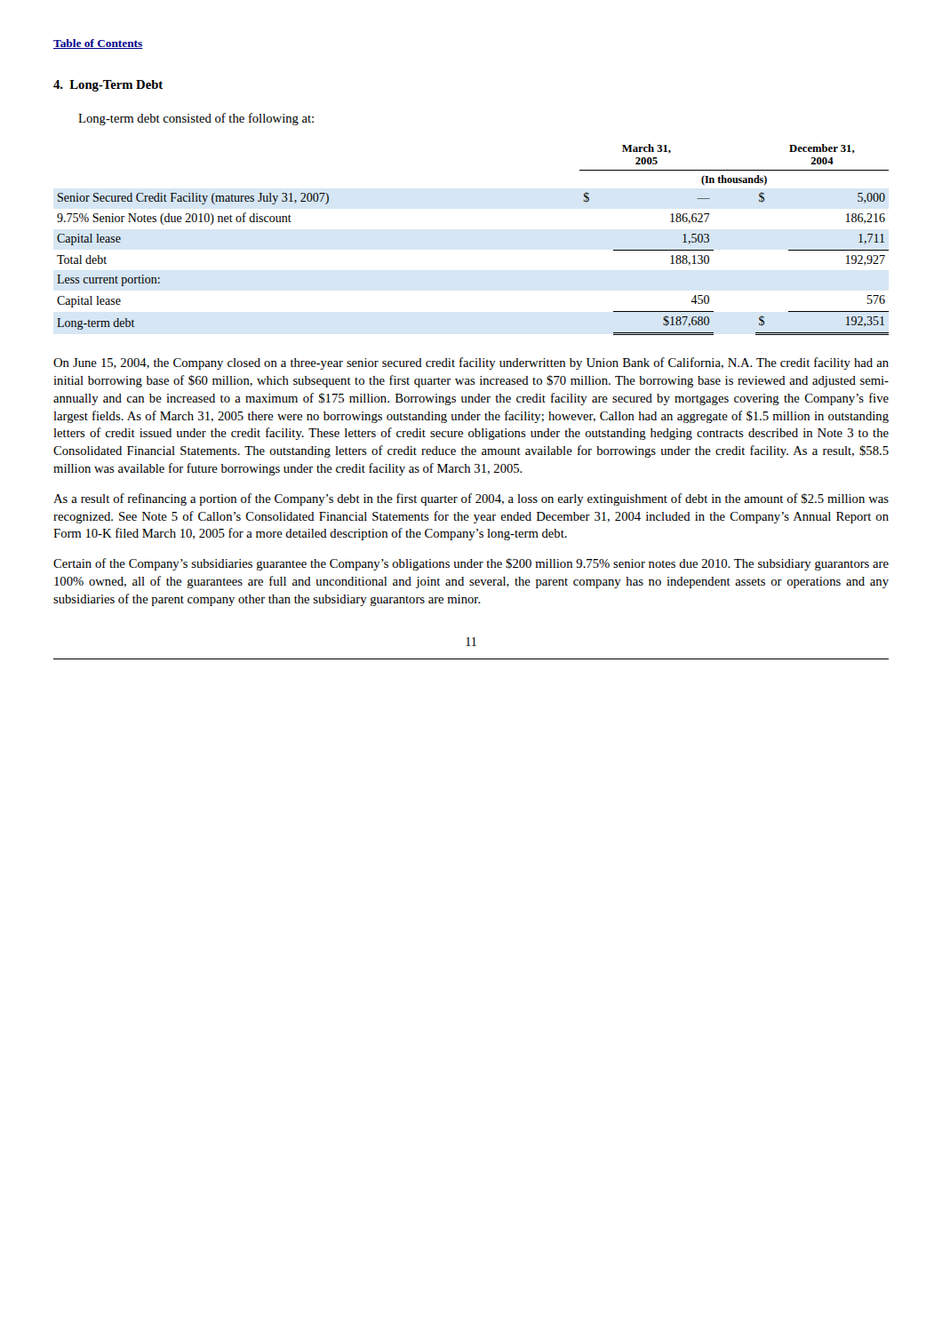Table of Contents
4. Long-Term Debt
Long-term debt consisted of the following at:
| | | March 31, 2005 | | December 31, 2004 |
| | | (In thousands) |
| Senior Secured Credit Facility (matures July 31, 2007) | | $ | — | | $ | 5,000 |
| 9.75% Senior Notes (due 2010) net of discount | | | 186,627 | | | 186,216 |
| Capital lease | | | 1,503 | | | 1,711 |
| Total debt | | | 188,130 | | | 192,927 |
| Less current portion: | | | | | | |
| Capital lease | | | 450 | | | 576 |
| Long-term debt | | | $187,680 | | $ | 192,351 |
On June 15, 2004, the Company closed on a three-year senior secured credit facility underwritten by Union Bank of California, N.A. The credit facility had an initial borrowing base of $60 million, which subsequent to the first quarter was increased to $70 million. The borrowing base is reviewed and adjusted semi-annually and can be increased to a maximum of $175 million. Borrowings under the credit facility are secured by mortgages covering the Company’s five largest fields. As of March 31, 2005 there were no borrowings outstanding under the facility; however, Callon had an aggregate of $1.5 million in outstanding letters of credit issued under the credit facility. These letters of credit secure obligations under the outstanding hedging contracts described in Note 3 to the Consolidated Financial Statements. The outstanding letters of credit reduce the amount available for borrowings under the credit facility. As a result, $58.5 million was available for future borrowings under the credit facility as of March 31, 2005.
As a result of refinancing a portion of the Company’s debt in the first quarter of 2004, a loss on early extinguishment of debt in the amount of $2.5 million was recognized. See Note 5 of Callon’s Consolidated Financial Statements for the year ended December 31, 2004 included in the Company’s Annual Report on Form 10-K filed March 10, 2005 for a more detailed description of the Company’s long-term debt.
Certain of the Company’s subsidiaries guarantee the Company’s obligations under the $200 million 9.75% senior notes due 2010. The subsidiary guarantors are 100% owned, all of the guarantees are full and unconditional and joint and several, the parent company has no independent assets or operations and any subsidiaries of the parent company other than the subsidiary guarantors are minor.
11